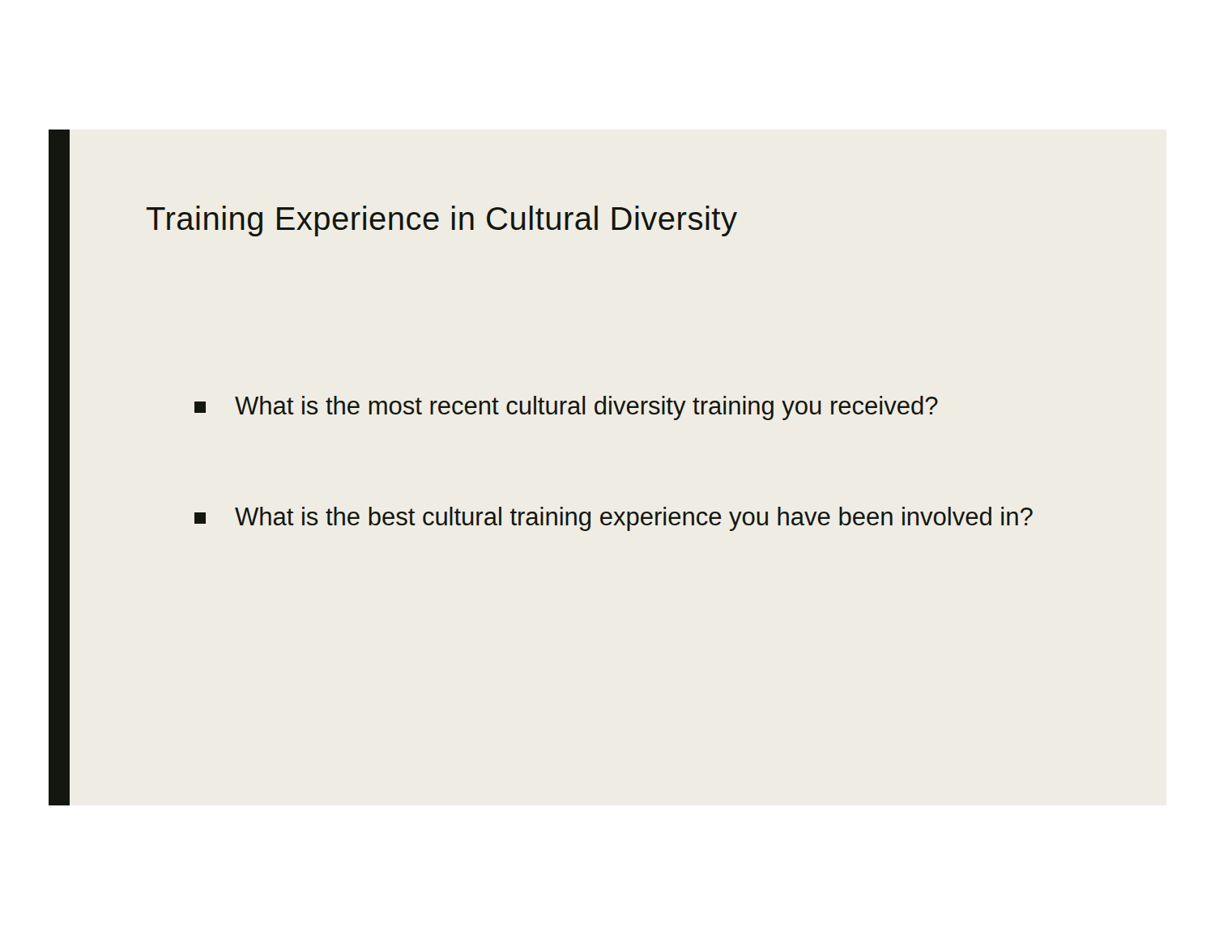Training Experience in Cultural Diversity
What is the most recent cultural diversity training you received?
What is the best cultural training experience you have been involved in?